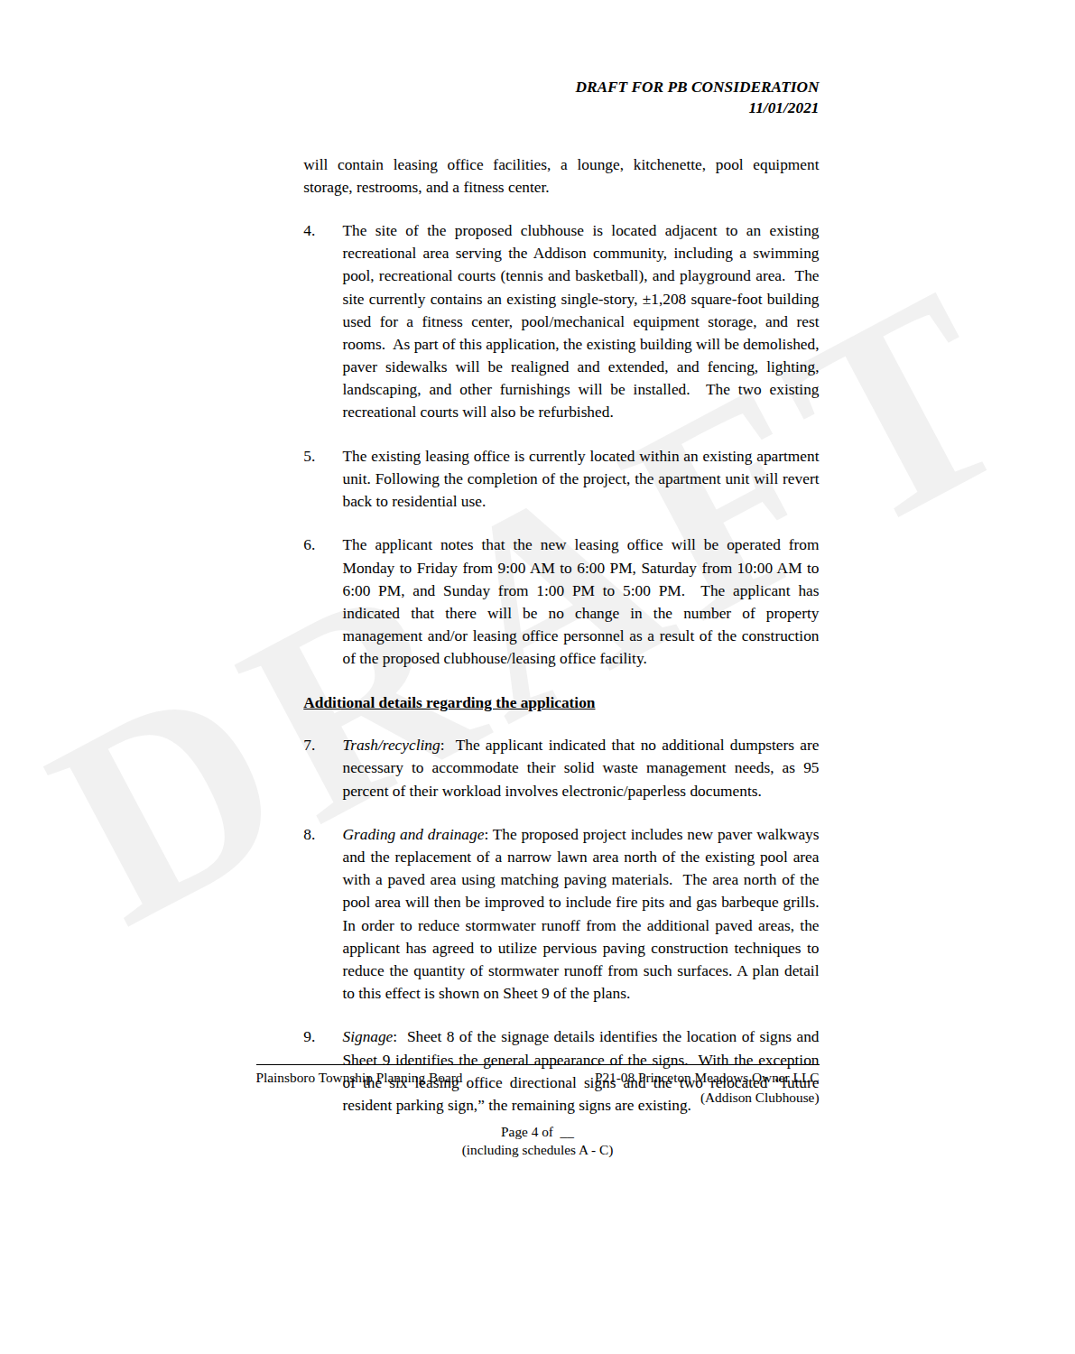DRAFT
DRAFT FOR PB CONSIDERATION
11/01/2021
will contain leasing office facilities, a lounge, kitchenette, pool equipment storage, restrooms, and a fitness center.
4. The site of the proposed clubhouse is located adjacent to an existing recreational area serving the Addison community, including a swimming pool, recreational courts (tennis and basketball), and playground area. The site currently contains an existing single-story, ±1,208 square-foot building used for a fitness center, pool/mechanical equipment storage, and rest rooms. As part of this application, the existing building will be demolished, paver sidewalks will be realigned and extended, and fencing, lighting, landscaping, and other furnishings will be installed. The two existing recreational courts will also be refurbished.
5. The existing leasing office is currently located within an existing apartment unit. Following the completion of the project, the apartment unit will revert back to residential use.
6. The applicant notes that the new leasing office will be operated from Monday to Friday from 9:00 AM to 6:00 PM, Saturday from 10:00 AM to 6:00 PM, and Sunday from 1:00 PM to 5:00 PM. The applicant has indicated that there will be no change in the number of property management and/or leasing office personnel as a result of the construction of the proposed clubhouse/leasing office facility.
Additional details regarding the application
7. Trash/recycling: The applicant indicated that no additional dumpsters are necessary to accommodate their solid waste management needs, as 95 percent of their workload involves electronic/paperless documents.
8. Grading and drainage: The proposed project includes new paver walkways and the replacement of a narrow lawn area north of the existing pool area with a paved area using matching paving materials. The area north of the pool area will then be improved to include fire pits and gas barbeque grills. In order to reduce stormwater runoff from the additional paved areas, the applicant has agreed to utilize pervious paving construction techniques to reduce the quantity of stormwater runoff from such surfaces. A plan detail to this effect is shown on Sheet 9 of the plans.
9. Signage: Sheet 8 of the signage details identifies the location of signs and Sheet 9 identifies the general appearance of the signs. With the exception of the six leasing office directional signs and the two relocated “future resident parking sign,” the remaining signs are existing.
Plainsboro Township Planning Board
P21-08 Princeton Meadows Owner LLC
(Addison Clubhouse)
Page 4 of __
(including schedules A - C)